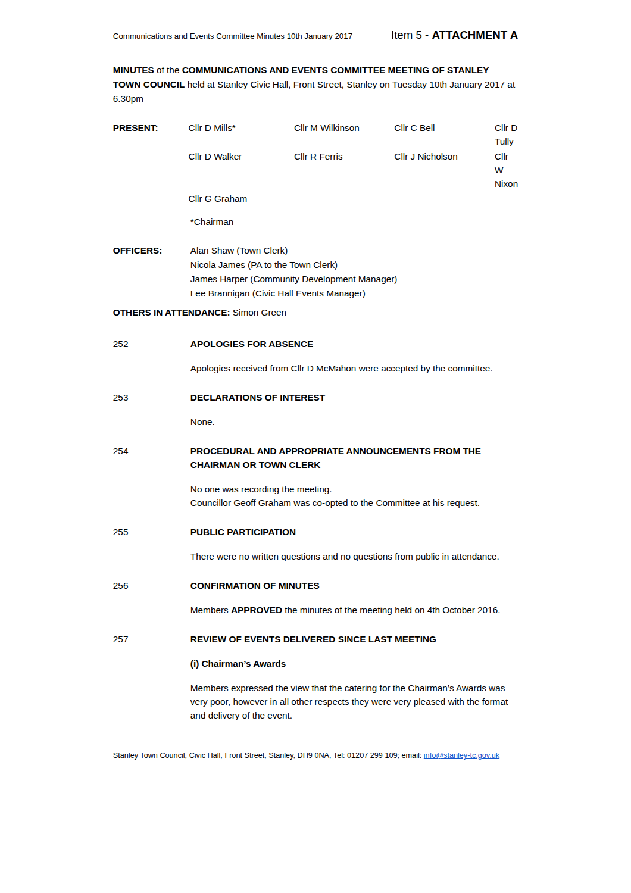Communications and Events Committee Minutes 10th January 2017
Item 5 - ATTACHMENT A
MINUTES of the COMMUNICATIONS AND EVENTS COMMITTEE MEETING OF STANLEY TOWN COUNCIL held at Stanley Civic Hall, Front Street, Stanley on Tuesday 10th January 2017 at 6.30pm
| PRESENT: | Cllr D Mills* | Cllr M Wilkinson | Cllr C Bell | Cllr D Tully |
| | Cllr D Walker | Cllr R Ferris | Cllr J Nicholson | Cllr W Nixon |
| | Cllr G Graham | | | |
*Chairman
| OFFICERS: | Alan Shaw (Town Clerk) Nicola James (PA to the Town Clerk) James Harper (Community Development Manager) Lee Brannigan (Civic Hall Events Manager) |
OTHERS IN ATTENDANCE: Simon Green
252
APOLOGIES FOR ABSENCE
Apologies received from Cllr D McMahon were accepted by the committee.
253
DECLARATIONS OF INTEREST
None.
254
PROCEDURAL AND APPROPRIATE ANNOUNCEMENTS FROM THE CHAIRMAN OR TOWN CLERK
No one was recording the meeting.
Councillor Geoff Graham was co-opted to the Committee at his request.
255
PUBLIC PARTICIPATION
There were no written questions and no questions from public in attendance.
256
CONFIRMATION OF MINUTES
Members APPROVED the minutes of the meeting held on 4th October 2016.
257
REVIEW OF EVENTS DELIVERED SINCE LAST MEETING
(i) Chairman’s Awards
Members expressed the view that the catering for the Chairman’s Awards was very poor, however in all other respects they were very pleased with the format and delivery of the event.
Stanley Town Council, Civic Hall, Front Street, Stanley, DH9 0NA, Tel: 01207 299 109; email: info@stanley-tc.gov.uk